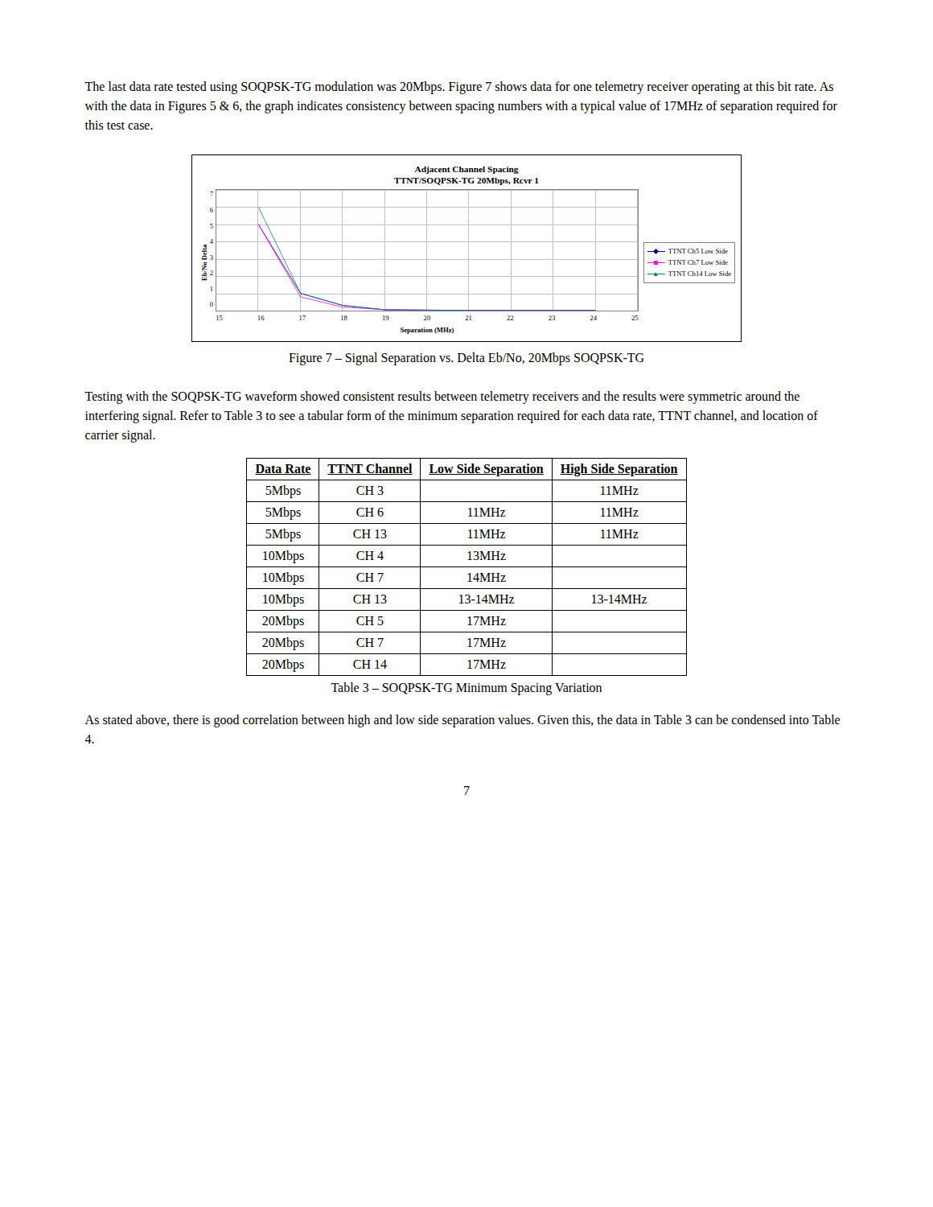The last data rate tested using SOQPSK-TG modulation was 20Mbps. Figure 7 shows data for one telemetry receiver operating at this bit rate. As with the data in Figures 5 & 6, the graph indicates consistency between spacing numbers with a typical value of 17MHz of separation required for this test case.
Adjacent Channel Spacing
TTNT/SOQPSK-TG 20Mbps, Rcvr 1
Eb/No Delta
7
6
5
4
3
2
1
0
15
16
17
18
19
20
21
22
23
24
25
Separation (MHz)
TTNT Ch5 Low Side
TTNT Ch7 Low Side
TTNT Ch14 Low Side
Figure 7 – Signal Separation vs. Delta Eb/No, 20Mbps SOQPSK-TG
Testing with the SOQPSK-TG waveform showed consistent results between telemetry receivers and the results were symmetric around the interfering signal. Refer to Table 3 to see a tabular form of the minimum separation required for each data rate, TTNT channel, and location of carrier signal.
| Data Rate | TTNT Channel | Low Side Separation | High Side Separation |
| --- | --- | --- | --- |
| 5Mbps | CH 3 | | 11MHz |
| 5Mbps | CH 6 | 11MHz | 11MHz |
| 5Mbps | CH 13 | 11MHz | 11MHz |
| 10Mbps | CH 4 | 13MHz | |
| 10Mbps | CH 7 | 14MHz | |
| 10Mbps | CH 13 | 13-14MHz | 13-14MHz |
| 20Mbps | CH 5 | 17MHz | |
| 20Mbps | CH 7 | 17MHz | |
| 20Mbps | CH 14 | 17MHz | |
Table 3 – SOQPSK-TG Minimum Spacing Variation
As stated above, there is good correlation between high and low side separation values. Given this, the data in Table 3 can be condensed into Table 4.
7